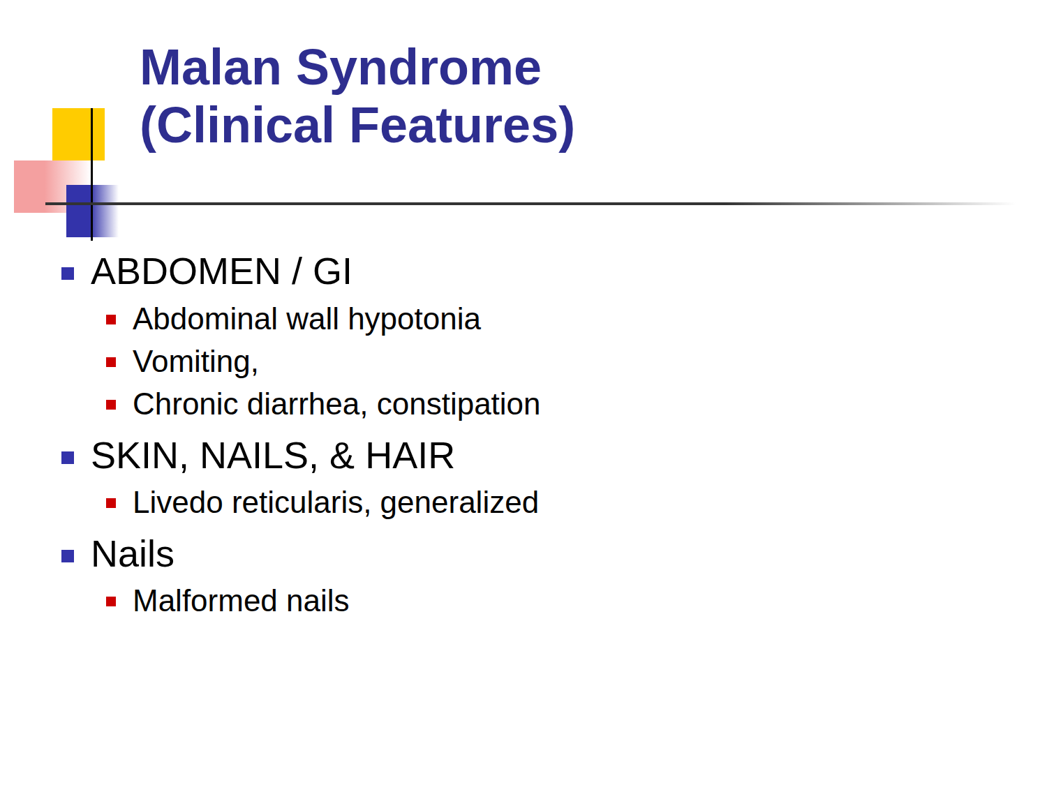Malan Syndrome
(Clinical Features)
ABDOMEN / GI
Abdominal wall hypotonia
Vomiting,
Chronic diarrhea, constipation
SKIN, NAILS, & HAIR
Livedo reticularis, generalized
Nails
Malformed nails